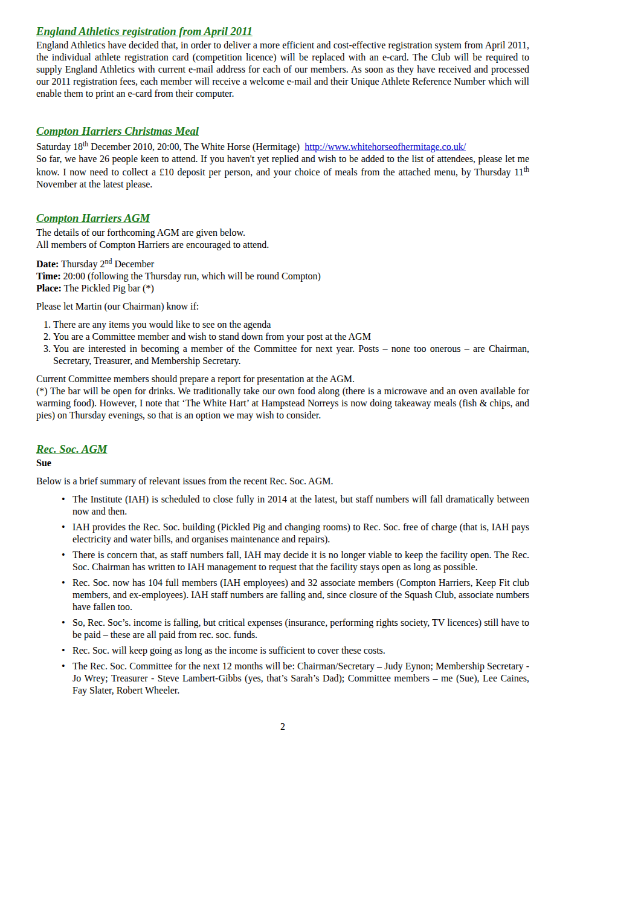England Athletics registration from April 2011
England Athletics have decided that, in order to deliver a more efficient and cost-effective registration system from April 2011, the individual athlete registration card (competition licence) will be replaced with an e-card. The Club will be required to supply England Athletics with current e-mail address for each of our members. As soon as they have received and processed our 2011 registration fees, each member will receive a welcome e-mail and their Unique Athlete Reference Number which will enable them to print an e-card from their computer.
Compton Harriers Christmas Meal
Saturday 18th December 2010, 20:00, The White Horse (Hermitage) http://www.whitehorseofhermitage.co.uk/
So far, we have 26 people keen to attend. If you haven't yet replied and wish to be added to the list of attendees, please let me know. I now need to collect a £10 deposit per person, and your choice of meals from the attached menu, by Thursday 11th November at the latest please.
Compton Harriers AGM
The details of our forthcoming AGM are given below.
All members of Compton Harriers are encouraged to attend.
Date: Thursday 2nd December
Time: 20:00 (following the Thursday run, which will be round Compton)
Place: The Pickled Pig bar (*)
Please let Martin (our Chairman) know if:
There are any items you would like to see on the agenda
You are a Committee member and wish to stand down from your post at the AGM
You are interested in becoming a member of the Committee for next year. Posts – none too onerous – are Chairman, Secretary, Treasurer, and Membership Secretary.
Current Committee members should prepare a report for presentation at the AGM.
(*) The bar will be open for drinks. We traditionally take our own food along (there is a microwave and an oven available for warming food). However, I note that ‘The White Hart’ at Hampstead Norreys is now doing takeaway meals (fish & chips, and pies) on Thursday evenings, so that is an option we may wish to consider.
Rec. Soc. AGM
Sue
Below is a brief summary of relevant issues from the recent Rec. Soc. AGM.
The Institute (IAH) is scheduled to close fully in 2014 at the latest, but staff numbers will fall dramatically between now and then.
IAH provides the Rec. Soc. building (Pickled Pig and changing rooms) to Rec. Soc. free of charge (that is, IAH pays electricity and water bills, and organises maintenance and repairs).
There is concern that, as staff numbers fall, IAH may decide it is no longer viable to keep the facility open. The Rec. Soc. Chairman has written to IAH management to request that the facility stays open as long as possible.
Rec. Soc. now has 104 full members (IAH employees) and 32 associate members (Compton Harriers, Keep Fit club members, and ex-employees). IAH staff numbers are falling and, since closure of the Squash Club, associate numbers have fallen too.
So, Rec. Soc’s. income is falling, but critical expenses (insurance, performing rights society, TV licences) still have to be paid – these are all paid from rec. soc. funds.
Rec. Soc. will keep going as long as the income is sufficient to cover these costs.
The Rec. Soc. Committee for the next 12 months will be: Chairman/Secretary – Judy Eynon; Membership Secretary - Jo Wrey; Treasurer - Steve Lambert-Gibbs (yes, that’s Sarah’s Dad); Committee members – me (Sue), Lee Caines, Fay Slater, Robert Wheeler.
2